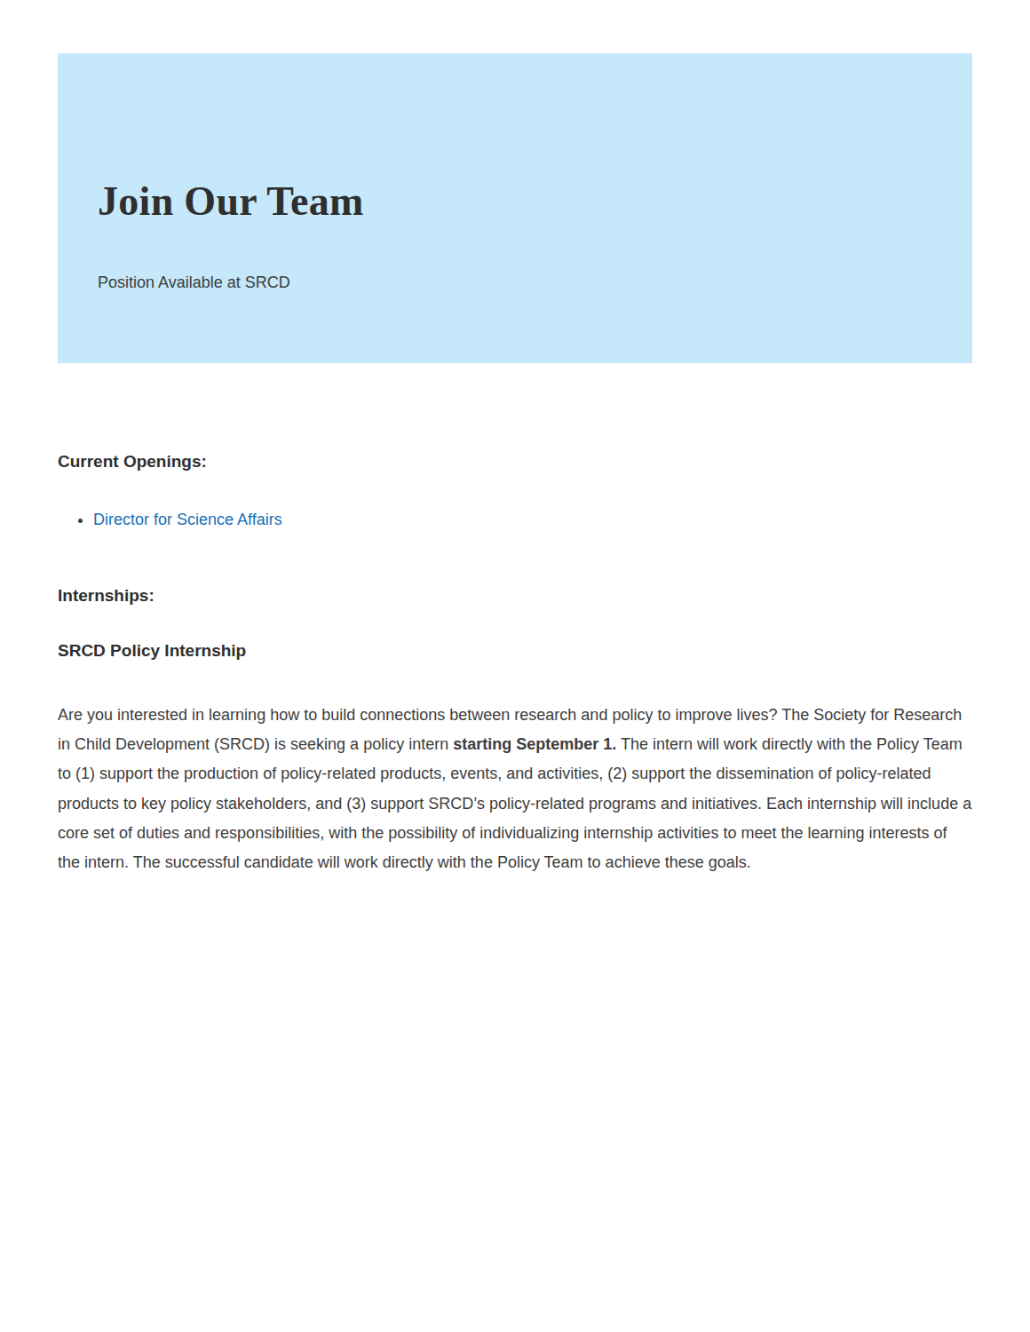Join Our Team
Position Available at SRCD
Current Openings:
Director for Science Affairs
Internships:
SRCD Policy Internship
Are you interested in learning how to build connections between research and policy to improve lives? The Society for Research in Child Development (SRCD) is seeking a policy intern starting September 1. The intern will work directly with the Policy Team to (1) support the production of policy-related products, events, and activities, (2) support the dissemination of policy-related products to key policy stakeholders, and (3) support SRCD’s policy-related programs and initiatives. Each internship will include a core set of duties and responsibilities, with the possibility of individualizing internship activities to meet the learning interests of the intern. The successful candidate will work directly with the Policy Team to achieve these goals.